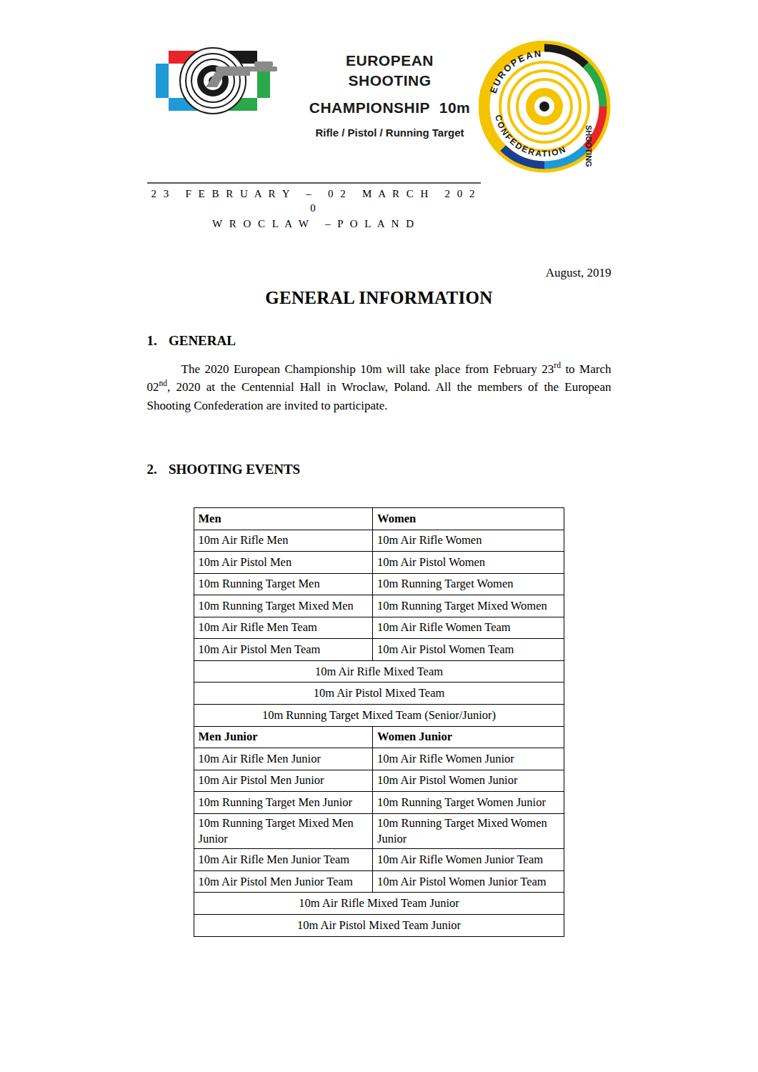EUROPEAN SHOOTING
CHAMPIONSHIP 10m
Rifle / Pistol / Running Target
EUROPEAN CONFEDERATION SHOOTING
2 3 F E B R U A R Y – 0 2 M A R C H 2 0 2 0 W R O C L A W – P O L A N D
August, 2019
GENERAL INFORMATION
1. GENERAL
The 2020 European Championship 10m will take place from February 23rd to March 02nd, 2020 at the Centennial Hall in Wroclaw, Poland. All the members of the European Shooting Confederation are invited to participate.
2. SHOOTING EVENTS
| Men | Women |
| 10m Air Rifle Men | 10m Air Rifle Women |
| 10m Air Pistol Men | 10m Air Pistol Women |
| 10m Running Target Men | 10m Running Target Women |
| 10m Running Target Mixed Men | 10m Running Target Mixed Women |
| 10m Air Rifle Men Team | 10m Air Rifle Women Team |
| 10m Air Pistol Men Team | 10m Air Pistol Women Team |
| 10m Air Rifle Mixed Team |
| 10m Air Pistol Mixed Team |
| 10m Running Target Mixed Team (Senior/Junior) |
| Men Junior | Women Junior |
| 10m Air Rifle Men Junior | 10m Air Rifle Women Junior |
| 10m Air Pistol Men Junior | 10m Air Pistol Women Junior |
| 10m Running Target Men Junior | 10m Running Target Women Junior |
| 10m Running Target Mixed Men Junior | 10m Running Target Mixed Women Junior |
| 10m Air Rifle Men Junior Team | 10m Air Rifle Women Junior Team |
| 10m Air Pistol Men Junior Team | 10m Air Pistol Women Junior Team |
| 10m Air Rifle Mixed Team Junior |
| 10m Air Pistol Mixed Team Junior |